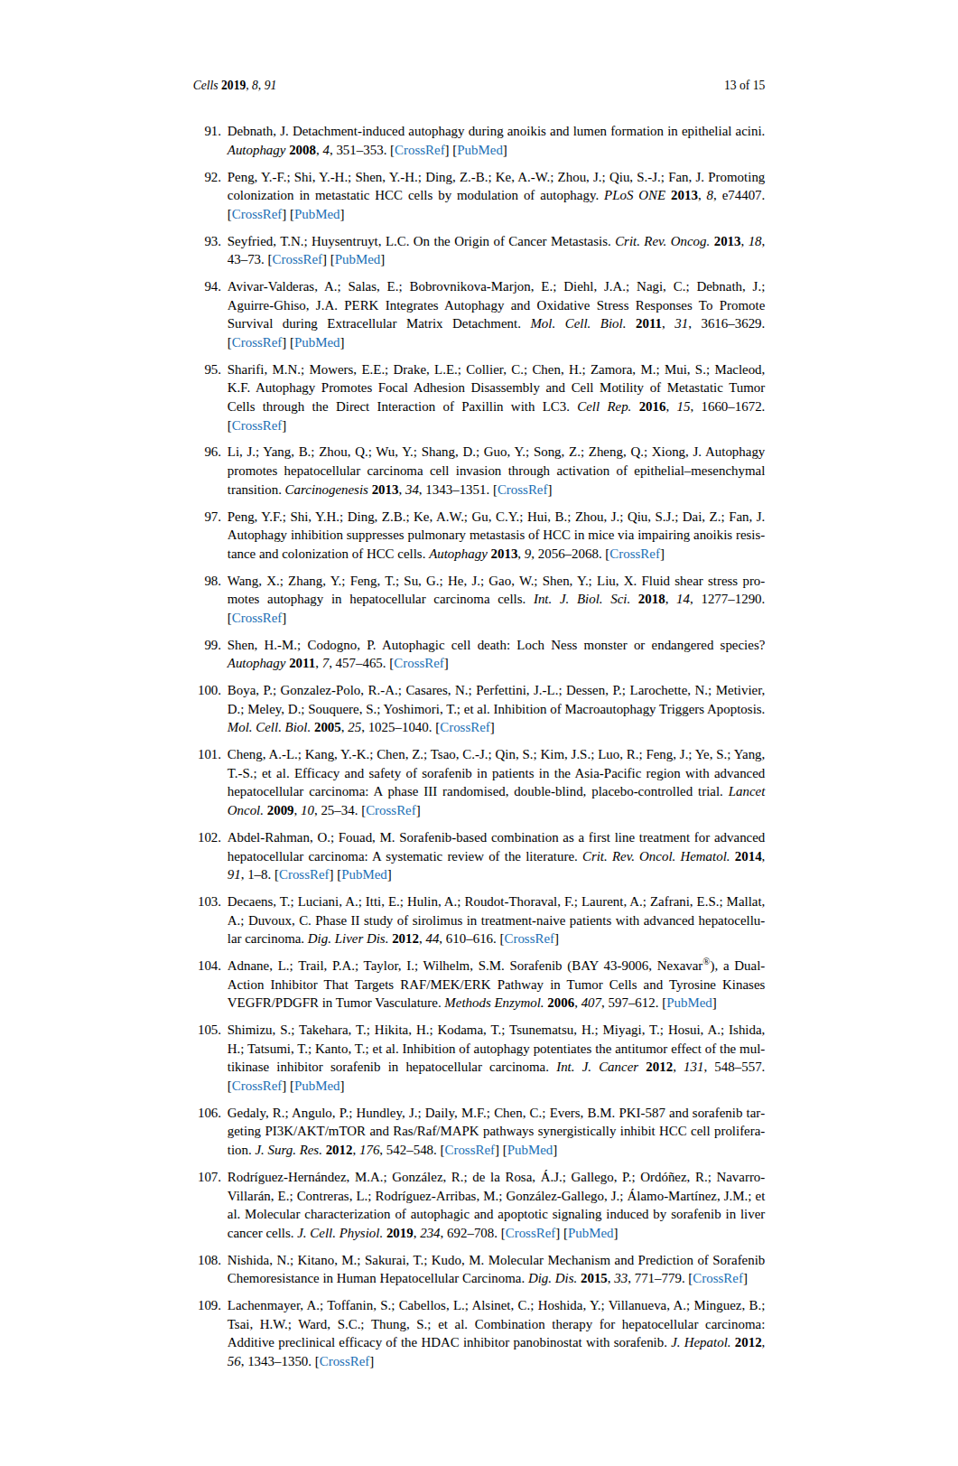Cells 2019, 8, 91
13 of 15
Debnath, J. Detachment-induced autophagy during anoikis and lumen formation in epithelial acini. Autophagy 2008, 4, 351–353. [CrossRef] [PubMed]
Peng, Y.-F.; Shi, Y.-H.; Shen, Y.-H.; Ding, Z.-B.; Ke, A.-W.; Zhou, J.; Qiu, S.-J.; Fan, J. Promoting colonization in metastatic HCC cells by modulation of autophagy. PLoS ONE 2013, 8, e74407. [CrossRef] [PubMed]
Seyfried, T.N.; Huysentruyt, L.C. On the Origin of Cancer Metastasis. Crit. Rev. Oncog. 2013, 18, 43–73. [CrossRef] [PubMed]
Avivar-Valderas, A.; Salas, E.; Bobrovnikova-Marjon, E.; Diehl, J.A.; Nagi, C.; Debnath, J.; Aguirre-Ghiso, J.A. PERK Integrates Autophagy and Oxidative Stress Responses To Promote Survival during Extracellular Matrix Detachment. Mol. Cell. Biol. 2011, 31, 3616–3629. [CrossRef] [PubMed]
Sharifi, M.N.; Mowers, E.E.; Drake, L.E.; Collier, C.; Chen, H.; Zamora, M.; Mui, S.; Macleod, K.F. Autophagy Promotes Focal Adhesion Disassembly and Cell Motility of Metastatic Tumor Cells through the Direct Interaction of Paxillin with LC3. Cell Rep. 2016, 15, 1660–1672. [CrossRef]
Li, J.; Yang, B.; Zhou, Q.; Wu, Y.; Shang, D.; Guo, Y.; Song, Z.; Zheng, Q.; Xiong, J. Autophagy promotes hepatocellular carcinoma cell invasion through activation of epithelial–mesenchymal transition. Carcinogenesis 2013, 34, 1343–1351. [CrossRef]
Peng, Y.F.; Shi, Y.H.; Ding, Z.B.; Ke, A.W.; Gu, C.Y.; Hui, B.; Zhou, J.; Qiu, S.J.; Dai, Z.; Fan, J. Autophagy inhibition suppresses pulmonary metastasis of HCC in mice via impairing anoikis resistance and colonization of HCC cells. Autophagy 2013, 9, 2056–2068. [CrossRef]
Wang, X.; Zhang, Y.; Feng, T.; Su, G.; He, J.; Gao, W.; Shen, Y.; Liu, X. Fluid shear stress promotes autophagy in hepatocellular carcinoma cells. Int. J. Biol. Sci. 2018, 14, 1277–1290. [CrossRef]
Shen, H.-M.; Codogno, P. Autophagic cell death: Loch Ness monster or endangered species? Autophagy 2011, 7, 457–465. [CrossRef]
Boya, P.; Gonzalez-Polo, R.-A.; Casares, N.; Perfettini, J.-L.; Dessen, P.; Larochette, N.; Metivier, D.; Meley, D.; Souquere, S.; Yoshimori, T.; et al. Inhibition of Macroautophagy Triggers Apoptosis. Mol. Cell. Biol. 2005, 25, 1025–1040. [CrossRef]
Cheng, A.-L.; Kang, Y.-K.; Chen, Z.; Tsao, C.-J.; Qin, S.; Kim, J.S.; Luo, R.; Feng, J.; Ye, S.; Yang, T.-S.; et al. Efficacy and safety of sorafenib in patients in the Asia-Pacific region with advanced hepatocellular carcinoma: A phase III randomised, double-blind, placebo-controlled trial. Lancet Oncol. 2009, 10, 25–34. [CrossRef]
Abdel-Rahman, O.; Fouad, M. Sorafenib-based combination as a first line treatment for advanced hepatocellular carcinoma: A systematic review of the literature. Crit. Rev. Oncol. Hematol. 2014, 91, 1–8. [CrossRef] [PubMed]
Decaens, T.; Luciani, A.; Itti, E.; Hulin, A.; Roudot-Thoraval, F.; Laurent, A.; Zafrani, E.S.; Mallat, A.; Duvoux, C. Phase II study of sirolimus in treatment-naive patients with advanced hepatocellular carcinoma. Dig. Liver Dis. 2012, 44, 610–616. [CrossRef]
Adnane, L.; Trail, P.A.; Taylor, I.; Wilhelm, S.M. Sorafenib (BAY 43-9006, Nexavar®), a Dual-Action Inhibitor That Targets RAF/MEK/ERK Pathway in Tumor Cells and Tyrosine Kinases VEGFR/PDGFR in Tumor Vasculature. Methods Enzymol. 2006, 407, 597–612. [PubMed]
Shimizu, S.; Takehara, T.; Hikita, H.; Kodama, T.; Tsunematsu, H.; Miyagi, T.; Hosui, A.; Ishida, H.; Tatsumi, T.; Kanto, T.; et al. Inhibition of autophagy potentiates the antitumor effect of the multikinase inhibitor sorafenib in hepatocellular carcinoma. Int. J. Cancer 2012, 131, 548–557. [CrossRef] [PubMed]
Gedaly, R.; Angulo, P.; Hundley, J.; Daily, M.F.; Chen, C.; Evers, B.M. PKI-587 and sorafenib targeting PI3K/AKT/mTOR and Ras/Raf/MAPK pathways synergistically inhibit HCC cell proliferation. J. Surg. Res. 2012, 176, 542–548. [CrossRef] [PubMed]
Rodríguez-Hernández, M.A.; González, R.; de la Rosa, Á.J.; Gallego, P.; Ordóñez, R.; Navarro-Villarán, E.; Contreras, L.; Rodríguez-Arribas, M.; González-Gallego, J.; Álamo-Martínez, J.M.; et al. Molecular characterization of autophagic and apoptotic signaling induced by sorafenib in liver cancer cells. J. Cell. Physiol. 2019, 234, 692–708. [CrossRef] [PubMed]
Nishida, N.; Kitano, M.; Sakurai, T.; Kudo, M. Molecular Mechanism and Prediction of Sorafenib Chemoresistance in Human Hepatocellular Carcinoma. Dig. Dis. 2015, 33, 771–779. [CrossRef]
Lachenmayer, A.; Toffanin, S.; Cabellos, L.; Alsinet, C.; Hoshida, Y.; Villanueva, A.; Minguez, B.; Tsai, H.W.; Ward, S.C.; Thung, S.; et al. Combination therapy for hepatocellular carcinoma: Additive preclinical efficacy of the HDAC inhibitor panobinostat with sorafenib. J. Hepatol. 2012, 56, 1343–1350. [CrossRef]